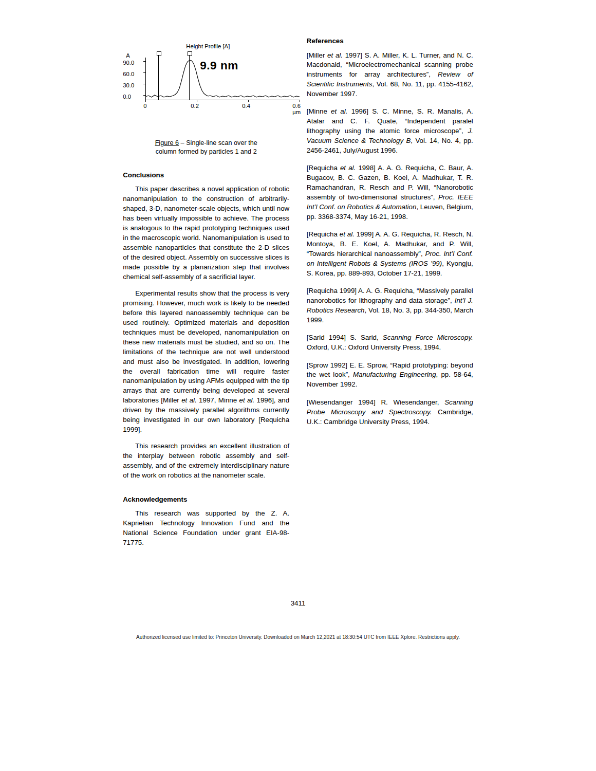Height Profile [A]
A
90.0
60.0
30.0
0.0
0
0.2
0.4
0.6 µm
9.9 nm
Figure 6 – Single-line scan over the
column formed by particles 1 and 2
Conclusions
This paper describes a novel application of robotic nanomanipulation to the construction of arbitrarily-shaped, 3-D, nanometer-scale objects, which until now has been virtually impossible to achieve. The process is analogous to the rapid prototyping techniques used in the macroscopic world. Nanomanipulation is used to assemble nanoparticles that constitute the 2-D slices of the desired object. Assembly on successive slices is made possible by a planarization step that involves chemical self-assembly of a sacrificial layer.
Experimental results show that the process is very promising. However, much work is likely to be needed before this layered nanoassembly technique can be used routinely. Optimized materials and deposition techniques must be developed, nanomanipulation on these new materials must be studied, and so on. The limitations of the technique are not well understood and must also be investigated. In addition, lowering the overall fabrication time will require faster nanomanipulation by using AFMs equipped with the tip arrays that are currently being developed at several laboratories [Miller et al. 1997, Minne et al. 1996], and driven by the massively parallel algorithms currently being investigated in our own laboratory [Requicha 1999].
This research provides an excellent illustration of the interplay between robotic assembly and self-assembly, and of the extremely interdisciplinary nature of the work on robotics at the nanometer scale.
Acknowledgements
This research was supported by the Z. A. Kaprielian Technology Innovation Fund and the National Science Foundation under grant EIA-98-71775.
References
[Miller et al. 1997] S. A. Miller, K. L. Turner, and N. C. Macdonald, “Microelectromechanical scanning probe instruments for array architectures”, Review of Scientific Instruments, Vol. 68, No. 11, pp. 4155-4162, November 1997.
[Minne et al. 1996] S. C. Minne, S. R. Manalis, A. Atalar and C. F. Quate, “Independent paralel lithography using the atomic force microscope”, J. Vacuum Science & Technology B, Vol. 14, No. 4, pp. 2456-2461, July/August 1996.
[Requicha et al. 1998] A. A. G. Requicha, C. Baur, A. Bugacov, B. C. Gazen, B. Koel, A. Madhukar, T. R. Ramachandran, R. Resch and P. Will, “Nanorobotic assembly of two-dimensional structures”, Proc. IEEE Int’l Conf. on Robotics & Automation, Leuven, Belgium, pp. 3368-3374, May 16-21, 1998.
[Requicha et al. 1999] A. A. G. Requicha, R. Resch, N. Montoya, B. E. Koel, A. Madhukar, and P. Will, “Towards hierarchical nanoassembly”, Proc. Int’l Conf. on Intelligent Robots & Systems (IROS ’99), Kyongju, S. Korea, pp. 889-893, October 17-21, 1999.
[Requicha 1999] A. A. G. Requicha, “Massively parallel nanorobotics for lithography and data storage”, Int’l J. Robotics Research, Vol. 18, No. 3, pp. 344-350, March 1999.
[Sarid 1994] S. Sarid, Scanning Force Microscopy. Oxford, U.K.: Oxford University Press, 1994.
[Sprow 1992] E. E. Sprow, “Rapid prototyping: beyond the wet look”, Manufacturing Engineering, pp. 58-64, November 1992.
[Wiesendanger 1994] R. Wiesendanger, Scanning Probe Microscopy and Spectroscopy. Cambridge, U.K.: Cambridge University Press, 1994.
3411
Authorized licensed use limited to: Princeton University. Downloaded on March 12,2021 at 18:30:54 UTC from IEEE Xplore. Restrictions apply.